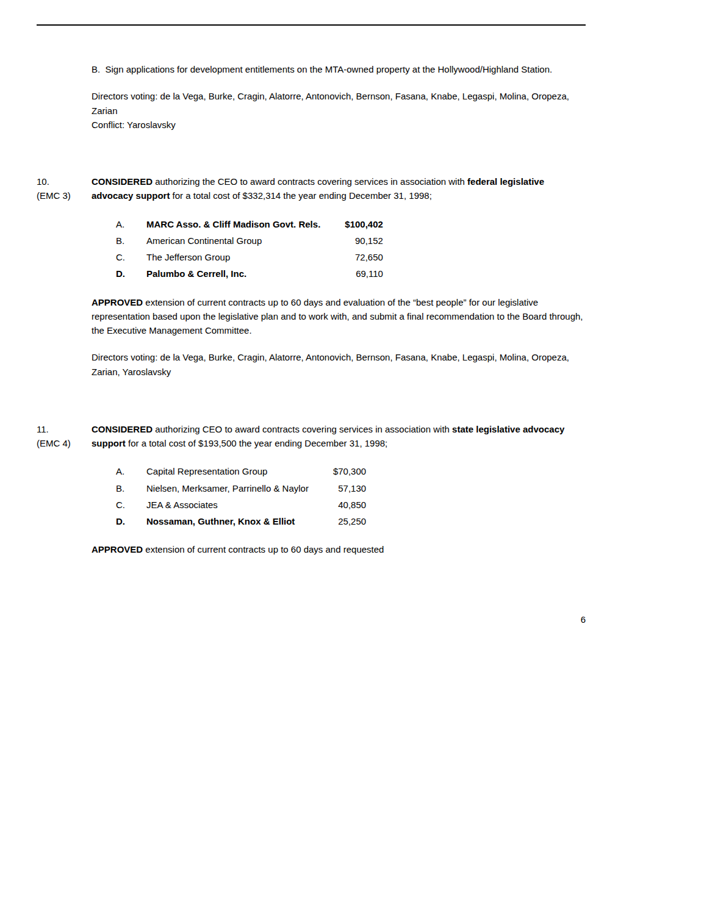B. Sign applications for development entitlements on the MTA-owned property at the Hollywood/Highland Station.
Directors voting: de la Vega, Burke, Cragin, Alatorre, Antonovich, Bernson, Fasana, Knabe, Legaspi, Molina, Oropeza, Zarian
Conflict: Yaroslavsky
10. (EMC 3)
CONSIDERED authorizing the CEO to award contracts covering services in association with federal legislative advocacy support for a total cost of $332,314 the year ending December 31, 1998;
| A. | MARC Asso. & Cliff Madison Govt. Rels. | $100,402 |
| B. | American Continental Group | 90,152 |
| C. | The Jefferson Group | 72,650 |
| D. | Palumbo & Cerrell, Inc. | 69,110 |
APPROVED extension of current contracts up to 60 days and evaluation of the “best people” for our legislative representation based upon the legislative plan and to work with, and submit a final recommendation to the Board through, the Executive Management Committee.
Directors voting: de la Vega, Burke, Cragin, Alatorre, Antonovich, Bernson, Fasana, Knabe, Legaspi, Molina, Oropeza, Zarian, Yaroslavsky
11. (EMC 4)
CONSIDERED authorizing CEO to award contracts covering services in association with state legislative advocacy support for a total cost of $193,500 the year ending December 31, 1998;
| A. | Capital Representation Group | $70,300 |
| B. | Nielsen, Merksamer, Parrinello & Naylor | 57,130 |
| C. | JEA & Associates | 40,850 |
| D. | Nossaman, Guthner, Knox & Elliot | 25,250 |
APPROVED extension of current contracts up to 60 days and requested
6